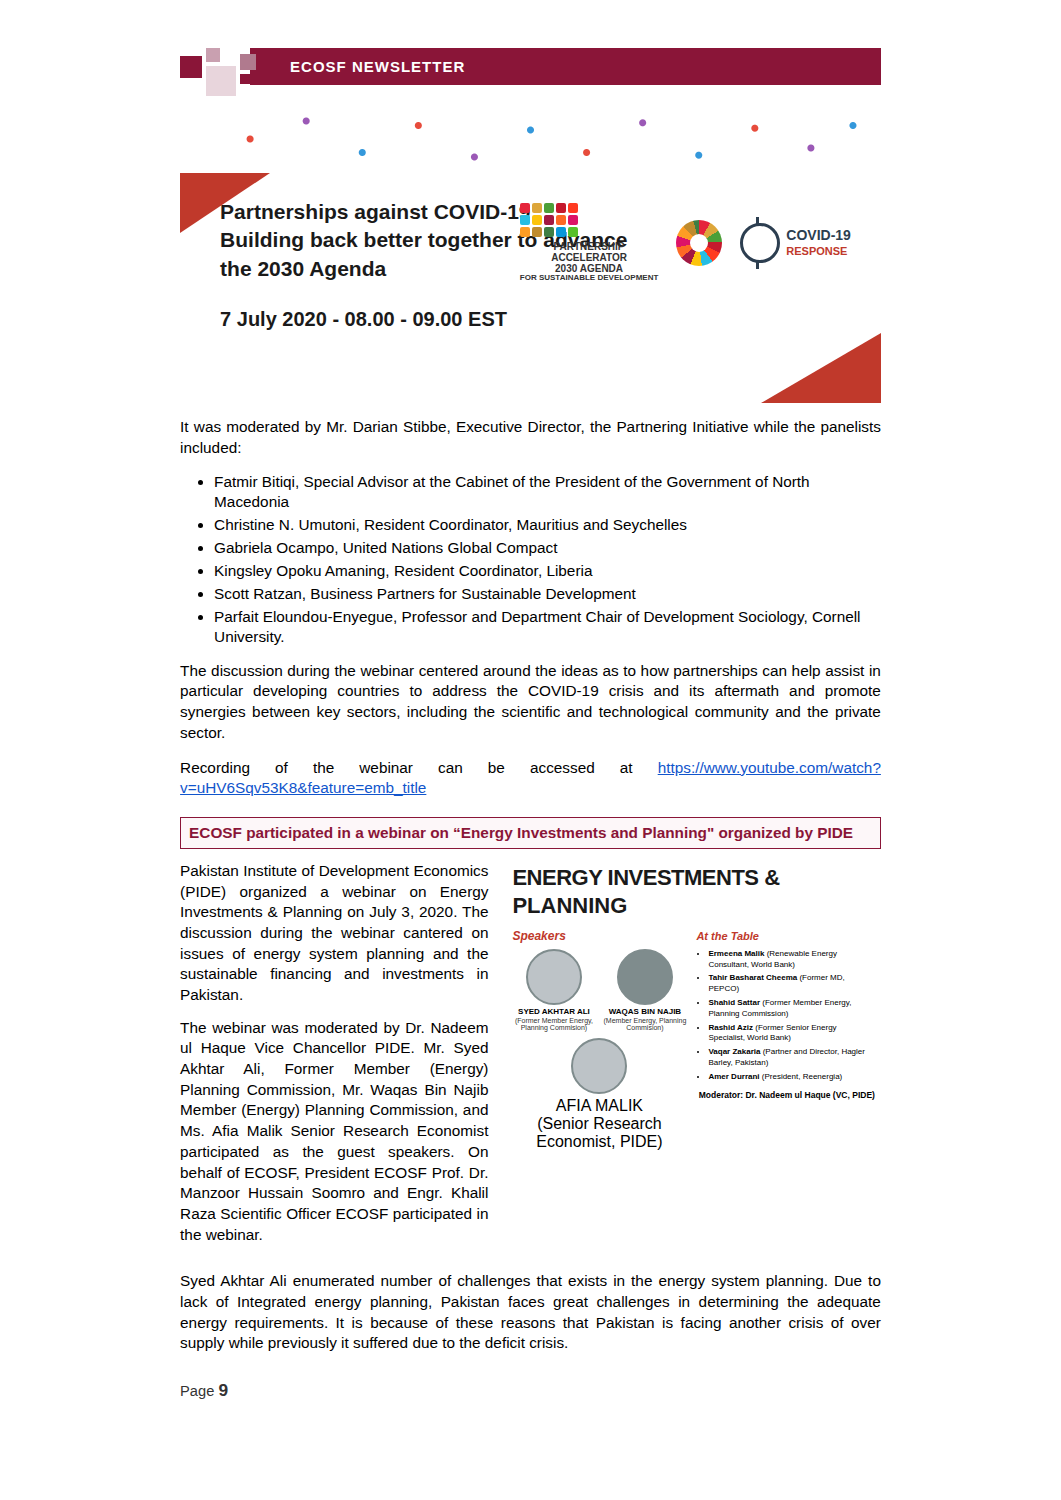ECOSF NEWSLETTER
Partnerships against COVID-19
Building back better together to advance
the 2030 Agenda
7 July 2020 - 08.00 - 09.00 EST
PARTNERSHIP ACCELERATOR 2030 AGENDA FOR SUSTAINABLE DEVELOPMENT
COVID-19
RESPONSE
It was moderated by Mr. Darian Stibbe, Executive Director, the Partnering Initiative while the panelists included:
Fatmir Bitiqi, Special Advisor at the Cabinet of the President of the Government of North Macedonia
Christine N. Umutoni, Resident Coordinator, Mauritius and Seychelles
Gabriela Ocampo, United Nations Global Compact
Kingsley Opoku Amaning, Resident Coordinator, Liberia
Scott Ratzan, Business Partners for Sustainable Development
Parfait Eloundou-Enyegue, Professor and Department Chair of Development Sociology, Cornell University.
The discussion during the webinar centered around the ideas as to how partnerships can help assist in particular developing countries to address the COVID-19 crisis and its aftermath and promote synergies between key sectors, including the scientific and technological community and the private sector.
Recording of the webinar can be accessed at https://www.youtube.com/watch?v=uHV6Sqv53K8&feature=emb_title
ECOSF participated in a webinar on “Energy Investments and Planning" organized by PIDE
Pakistan Institute of Development Economics (PIDE) organized a webinar on Energy Investments & Planning on July 3, 2020. The discussion during the webinar cantered on issues of energy system planning and the sustainable financing and investments in Pakistan.
The webinar was moderated by Dr. Nadeem ul Haque Vice Chancellor PIDE. Mr. Syed Akhtar Ali, Former Member (Energy) Planning Commission, Mr. Waqas Bin Najib Member (Energy) Planning Commission, and Ms. Afia Malik Senior Research Economist participated as the guest speakers. On behalf of ECOSF, President ECOSF Prof. Dr. Manzoor Hussain Soomro and Engr. Khalil Raza Scientific Officer ECOSF participated in the webinar.
ENERGY INVESTMENTS &
PLANNING
Speakers
SYED AKHTAR ALI
(Former Member Energy, Planning Commision)
WAQAS BIN NAJIB
(Member Energy, Planning Commision)
AFIA MALIK
(Senior Research Economist, PIDE)
At the Table
Ermeena Malik (Renewable Energy Consultant, World Bank)
Tahir Basharat Cheema (Former MD, PEPCO)
Shahid Sattar (Former Member Energy, Planning Commission)
Rashid Aziz (Former Senior Energy Specialist, World Bank)
Vaqar Zakaria (Partner and Director, Hagler Barley, Pakistan)
Amer Durrani (President, Reenergia)
Moderator: Dr. Nadeem ul Haque (VC, PIDE)
Syed Akhtar Ali enumerated number of challenges that exists in the energy system planning. Due to lack of Integrated energy planning, Pakistan faces great challenges in determining the adequate energy requirements. It is because of these reasons that Pakistan is facing another crisis of over supply while previously it suffered due to the deficit crisis.
Page 9